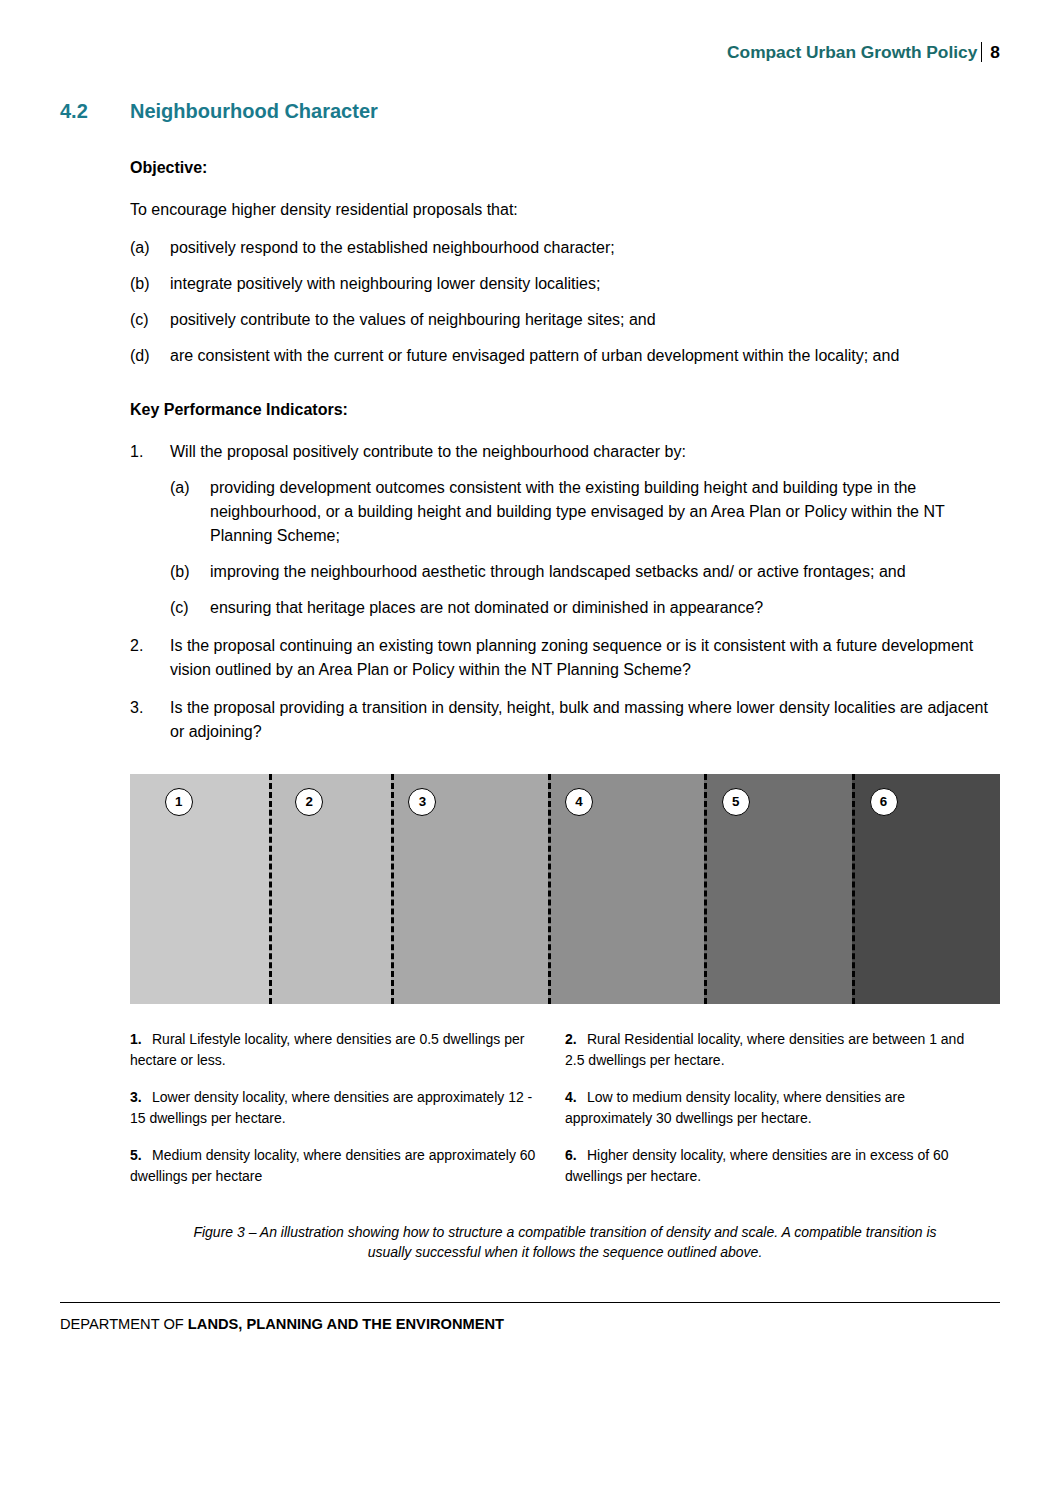Compact Urban Growth Policy 8
4.2 Neighbourhood Character
Objective:
To encourage higher density residential proposals that:
(a) positively respond to the established neighbourhood character;
(b) integrate positively with neighbouring lower density localities;
(c) positively contribute to the values of neighbouring heritage sites; and
(d) are consistent with the current or future envisaged pattern of urban development within the locality; and
Key Performance Indicators:
1. Will the proposal positively contribute to the neighbourhood character by:
(a) providing development outcomes consistent with the existing building height and building type in the neighbourhood, or a building height and building type envisaged by an Area Plan or Policy within the NT Planning Scheme;
(b) improving the neighbourhood aesthetic through landscaped setbacks and/ or active frontages; and
(c) ensuring that heritage places are not dominated or diminished in appearance?
2. Is the proposal continuing an existing town planning zoning sequence or is it consistent with a future development vision outlined by an Area Plan or Policy within the NT Planning Scheme?
3. Is the proposal providing a transition in density, height, bulk and massing where lower density localities are adjacent or adjoining?
1
2
3
4
5
6
| 1. Rural Lifestyle locality, where densities are 0.5 dwellings per hectare or less. | 2. Rural Residential locality, where densities are between 1 and 2.5 dwellings per hectare. |
| 3. Lower density locality, where densities are approximately 12 - 15 dwellings per hectare. | 4. Low to medium density locality, where densities are approximately 30 dwellings per hectare. |
| 5. Medium density locality, where densities are approximately 60 dwellings per hectare | 6. Higher density locality, where densities are in excess of 60 dwellings per hectare. |
Figure 3 – An illustration showing how to structure a compatible transition of density and scale. A compatible transition is usually successful when it follows the sequence outlined above.
DEPARTMENT OF LANDS, PLANNING AND THE ENVIRONMENT